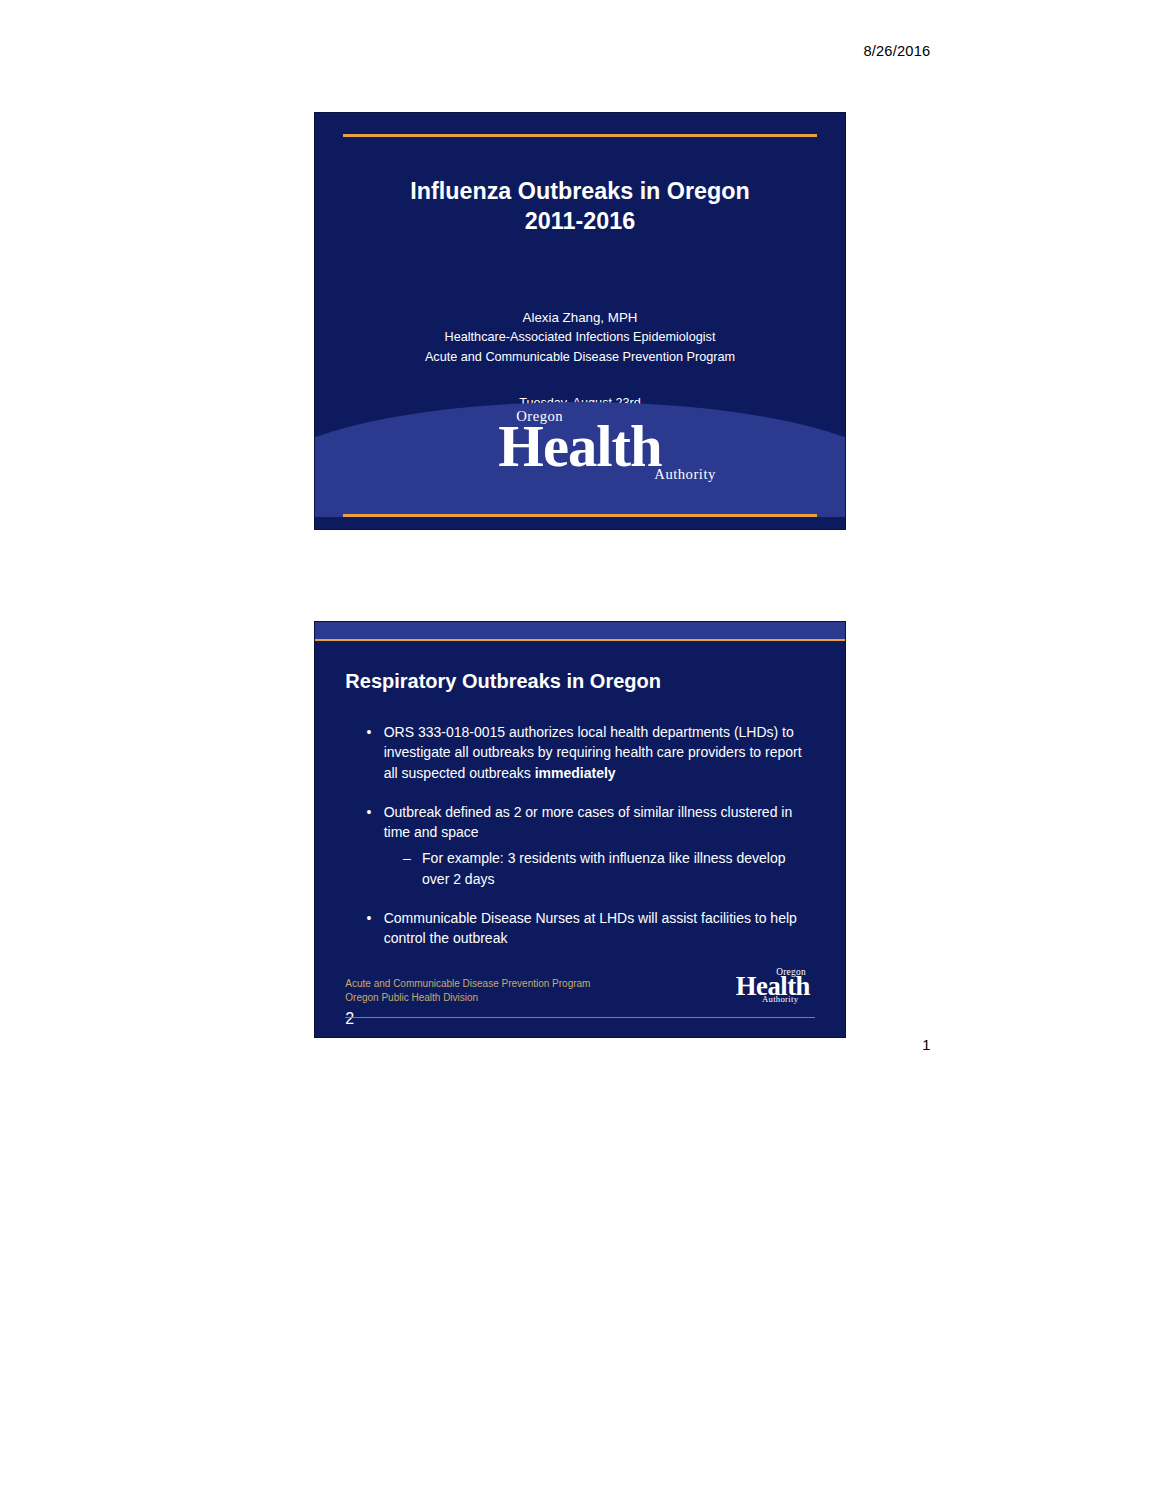8/26/2016
Influenza Outbreaks in Oregon
2011-2016
Alexia Zhang, MPH
Healthcare-Associated Infections Epidemiologist
Acute and Communicable Disease Prevention Program
Tuesday, August 23rd
Oregon Health Authority
Respiratory Outbreaks in Oregon
ORS 333-018-0015 authorizes local health departments (LHDs) to investigate all outbreaks by requiring health care providers to report all suspected outbreaks immediately
Outbreak defined as 2 or more cases of similar illness clustered in time and space
For example: 3 residents with influenza like illness develop over 2 days
Communicable Disease Nurses at LHDs will assist facilities to help control the outbreak
Acute and Communicable Disease Prevention Program
Oregon Public Health Division
Oregon Health Authority
2
1